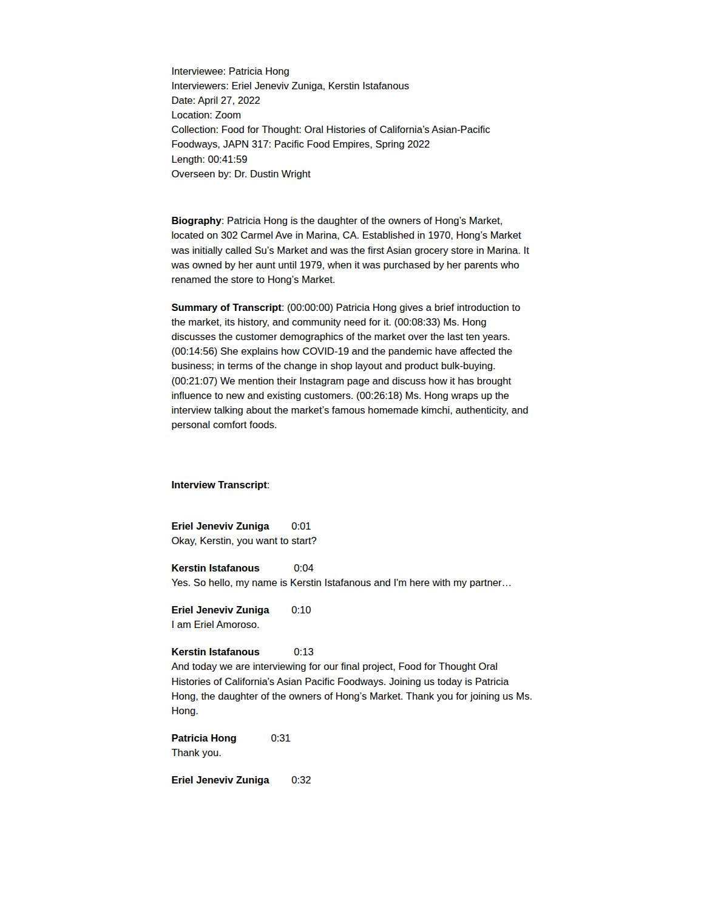Interviewee: Patricia Hong
Interviewers: Eriel Jeneviv Zuniga, Kerstin Istafanous
Date: April 27, 2022
Location: Zoom
Collection: Food for Thought: Oral Histories of California’s Asian-Pacific Foodways, JAPN 317: Pacific Food Empires, Spring 2022
Length: 00:41:59
Overseen by: Dr. Dustin Wright
Biography: Patricia Hong is the daughter of the owners of Hong’s Market, located on 302 Carmel Ave in Marina, CA. Established in 1970, Hong’s Market was initially called Su’s Market and was the first Asian grocery store in Marina. It was owned by her aunt until 1979, when it was purchased by her parents who renamed the store to Hong’s Market.
Summary of Transcript: (00:00:00) Patricia Hong gives a brief introduction to the market, its history, and community need for it. (00:08:33) Ms. Hong discusses the customer demographics of the market over the last ten years. (00:14:56) She explains how COVID-19 and the pandemic have affected the business; in terms of the change in shop layout and product bulk-buying. (00:21:07) We mention their Instagram page and discuss how it has brought influence to new and existing customers. (00:26:18) Ms. Hong wraps up the interview talking about the market’s famous homemade kimchi, authenticity, and personal comfort foods.
Interview Transcript:
Eriel Jeneviv Zuniga 0:01
Okay, Kerstin, you want to start?
Kerstin Istafanous 0:04
Yes. So hello, my name is Kerstin Istafanous and I'm here with my partner…
Eriel Jeneviv Zuniga 0:10
I am Eriel Amoroso.
Kerstin Istafanous 0:13
And today we are interviewing for our final project, Food for Thought Oral Histories of California's Asian Pacific Foodways. Joining us today is Patricia Hong, the daughter of the owners of Hong’s Market. Thank you for joining us Ms. Hong.
Patricia Hong 0:31
Thank you.
Eriel Jeneviv Zuniga 0:32